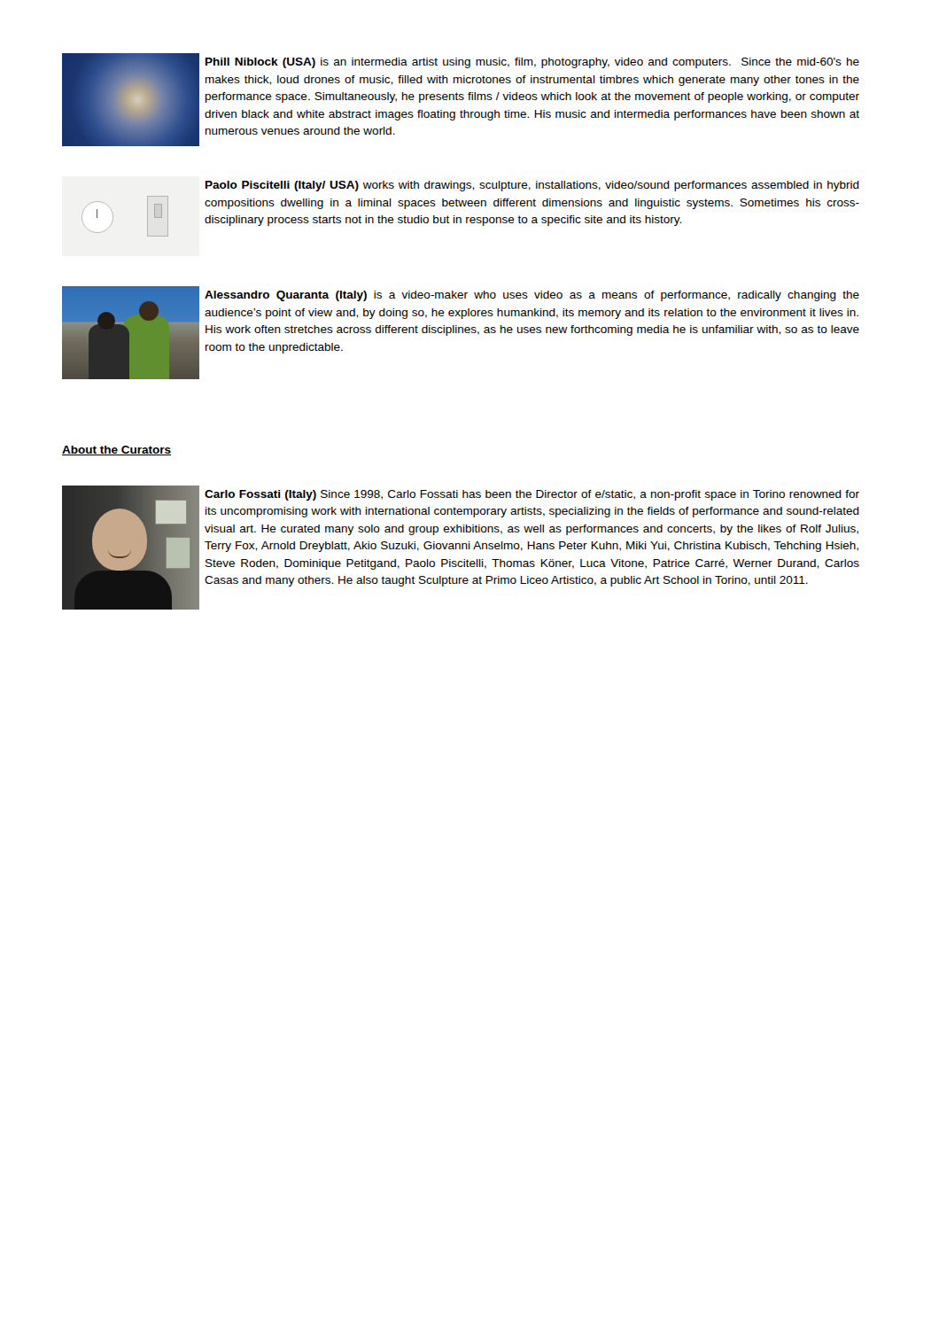Phill Niblock (USA) is an intermedia artist using music, film, photography, video and computers. Since the mid-60's he makes thick, loud drones of music, filled with microtones of instrumental timbres which generate many other tones in the performance space. Simultaneously, he presents films / videos which look at the movement of people working, or computer driven black and white abstract images floating through time. His music and intermedia performances have been shown at numerous venues around the world.
Paolo Piscitelli (Italy/ USA) works with drawings, sculpture, installations, video/sound performances assembled in hybrid compositions dwelling in a liminal spaces between different dimensions and linguistic systems. Sometimes his cross-disciplinary process starts not in the studio but in response to a specific site and its history.
Alessandro Quaranta (Italy) is a video-maker who uses video as a means of performance, radically changing the audience’s point of view and, by doing so, he explores humankind, its memory and its relation to the environment it lives in. His work often stretches across different disciplines, as he uses new forthcoming media he is unfamiliar with, so as to leave room to the unpredictable.
About the Curators
Carlo Fossati (Italy) Since 1998, Carlo Fossati has been the Director of e/static, a non-profit space in Torino renowned for its uncompromising work with international contemporary artists, specializing in the fields of performance and sound-related visual art. He curated many solo and group exhibitions, as well as performances and concerts, by the likes of Rolf Julius, Terry Fox, Arnold Dreyblatt, Akio Suzuki, Giovanni Anselmo, Hans Peter Kuhn, Miki Yui, Christina Kubisch, Tehching Hsieh, Steve Roden, Dominique Petitgand, Paolo Piscitelli, Thomas Köner, Luca Vitone, Patrice Carré, Werner Durand, Carlos Casas and many others. He also taught Sculpture at Primo Liceo Artistico, a public Art School in Torino, until 2011.